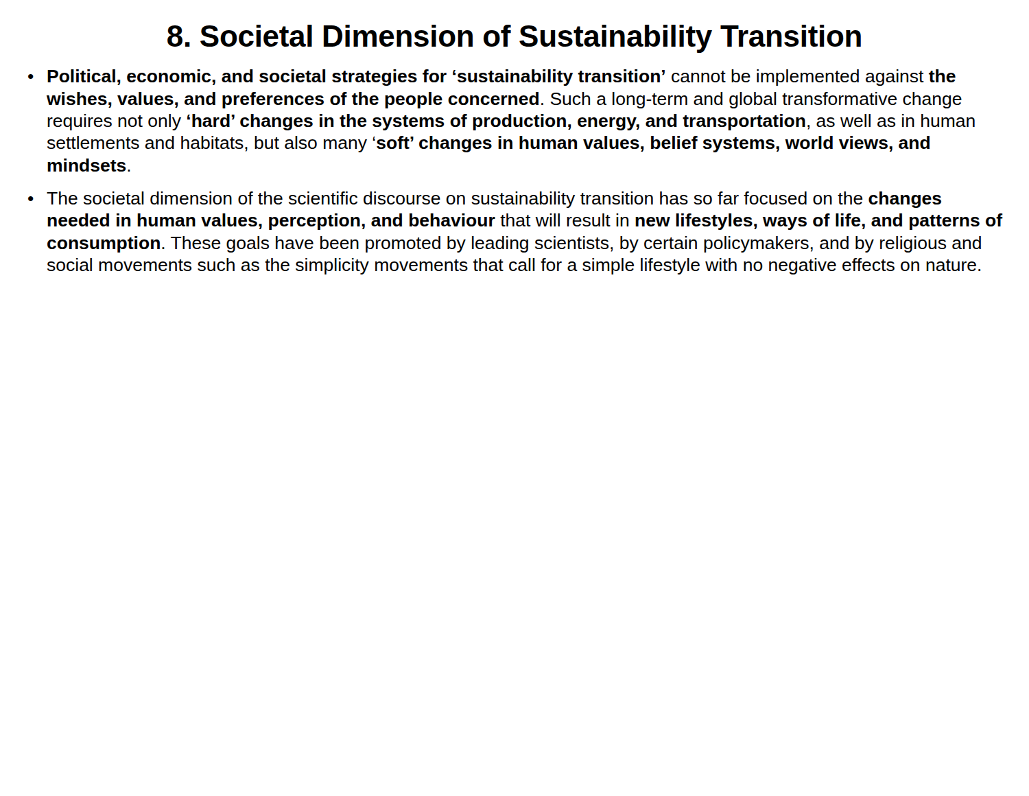8. Societal Dimension of Sustainability Transition
Political, economic, and societal strategies for ‘sustaina­bility transition’ cannot be implemented against the wishes, values, and preferences of the people concerned. Such a long-term and global transformative change requires not only ‘hard’ changes in the systems of production, energy, and transportation, as well as in human settlements and habitats, but also many ‘soft’ changes in human values, belief systems, world views, and mindsets.
The societal dimension of the scientific discourse on sustaina­bility transition has so far focused on the changes needed in human values, perception, and behaviour that will result in new lifestyles, ways of life, and patterns of consumption. These goals have been promoted by leading scientists, by certain policymakers, and by religious and social movements such as the simplicity movements that call for a simple lifestyle with no negative effects on nature.